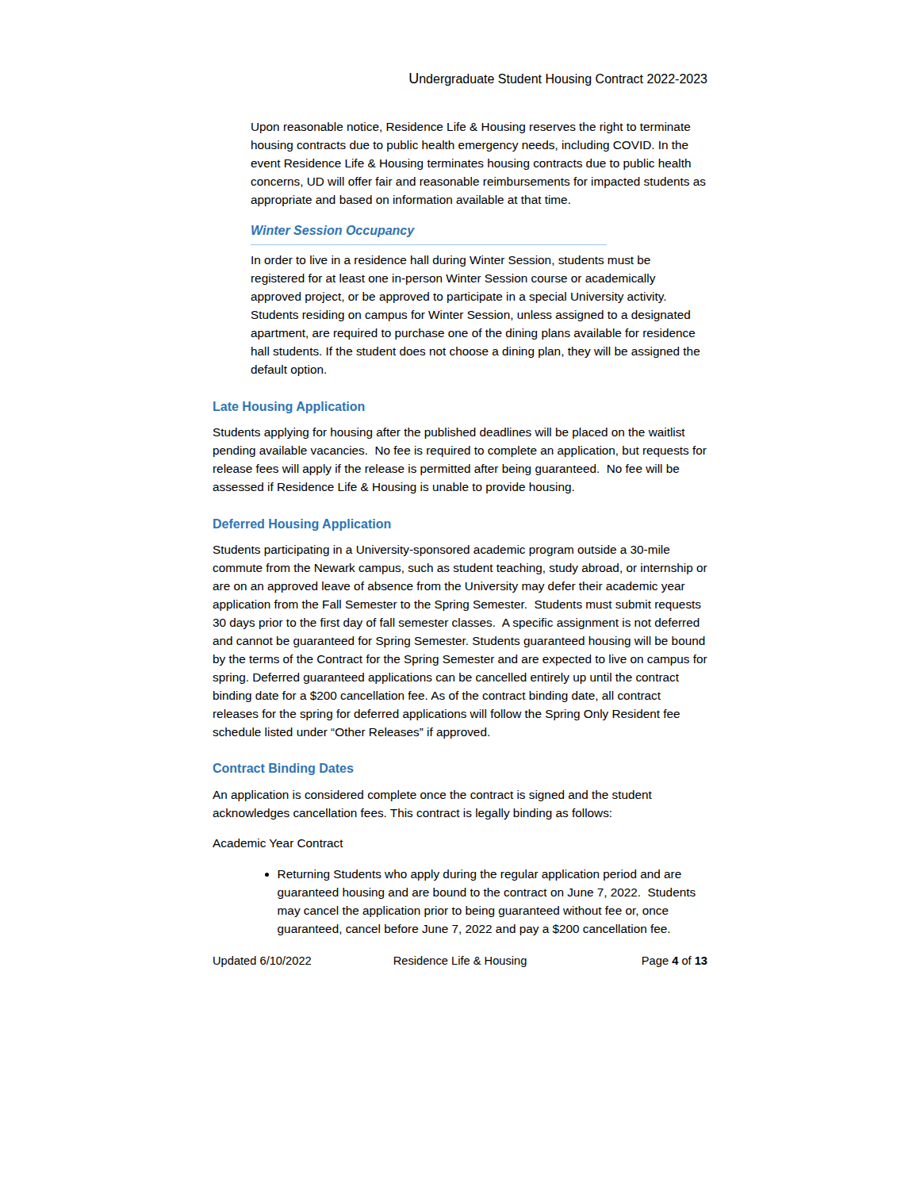Undergraduate Student Housing Contract 2022-2023
Upon reasonable notice, Residence Life & Housing reserves the right to terminate housing contracts due to public health emergency needs, including COVID. In the event Residence Life & Housing terminates housing contracts due to public health concerns, UD will offer fair and reasonable reimbursements for impacted students as appropriate and based on information available at that time.
Winter Session Occupancy
In order to live in a residence hall during Winter Session, students must be registered for at least one in-person Winter Session course or academically approved project, or be approved to participate in a special University activity. Students residing on campus for Winter Session, unless assigned to a designated apartment, are required to purchase one of the dining plans available for residence hall students. If the student does not choose a dining plan, they will be assigned the default option.
Late Housing Application
Students applying for housing after the published deadlines will be placed on the waitlist pending available vacancies. No fee is required to complete an application, but requests for release fees will apply if the release is permitted after being guaranteed. No fee will be assessed if Residence Life & Housing is unable to provide housing.
Deferred Housing Application
Students participating in a University-sponsored academic program outside a 30-mile commute from the Newark campus, such as student teaching, study abroad, or internship or are on an approved leave of absence from the University may defer their academic year application from the Fall Semester to the Spring Semester. Students must submit requests 30 days prior to the first day of fall semester classes. A specific assignment is not deferred and cannot be guaranteed for Spring Semester. Students guaranteed housing will be bound by the terms of the Contract for the Spring Semester and are expected to live on campus for spring. Deferred guaranteed applications can be cancelled entirely up until the contract binding date for a $200 cancellation fee. As of the contract binding date, all contract releases for the spring for deferred applications will follow the Spring Only Resident fee schedule listed under “Other Releases” if approved.
Contract Binding Dates
An application is considered complete once the contract is signed and the student acknowledges cancellation fees. This contract is legally binding as follows:
Academic Year Contract
Returning Students who apply during the regular application period and are guaranteed housing and are bound to the contract on June 7, 2022. Students may cancel the application prior to being guaranteed without fee or, once guaranteed, cancel before June 7, 2022 and pay a $200 cancellation fee.
Updated 6/10/2022
Residence Life & Housing
Page 4 of 13